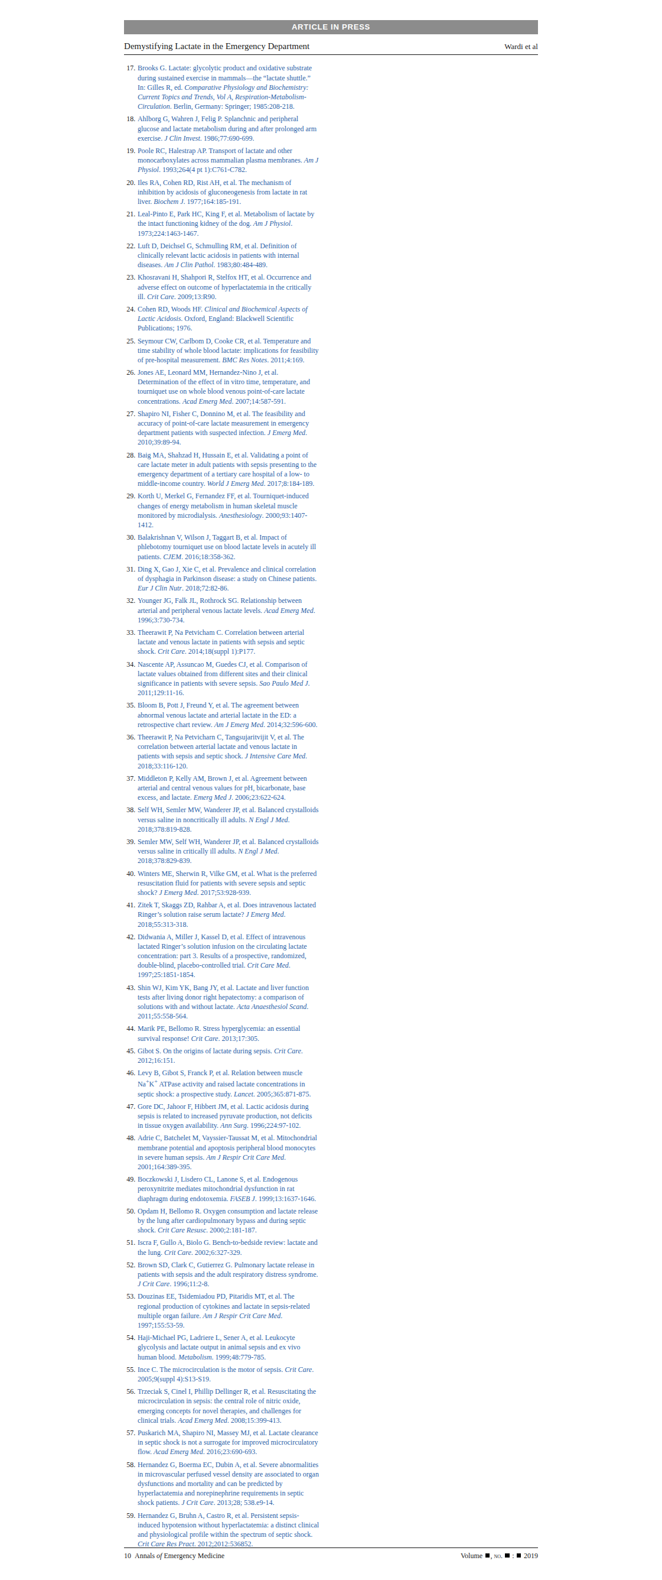ARTICLE IN PRESS
Demystifying Lactate in the Emergency Department
Wardi et al
17. Brooks G. Lactate: glycolytic product and oxidative substrate during sustained exercise in mammals—the “lactate shuttle.” In: Gilles R, ed. Comparative Physiology and Biochemistry: Current Topics and Trends, Vol A, Respiration-Metabolism-Circulation. Berlin, Germany: Springer; 1985:208-218.
18. Ahlborg G, Wahren J, Felig P. Splanchnic and peripheral glucose and lactate metabolism during and after prolonged arm exercise. J Clin Invest. 1986;77:690-699.
19. Poole RC, Halestrap AP. Transport of lactate and other monocarboxylates across mammalian plasma membranes. Am J Physiol. 1993;264(4 pt 1):C761-C782.
20. Iles RA, Cohen RD, Rist AH, et al. The mechanism of inhibition by acidosis of gluconeogenesis from lactate in rat liver. Biochem J. 1977;164:185-191.
21. Leal-Pinto E, Park HC, King F, et al. Metabolism of lactate by the intact functioning kidney of the dog. Am J Physiol. 1973;224:1463-1467.
22. Luft D, Deichsel G, Schmulling RM, et al. Definition of clinically relevant lactic acidosis in patients with internal diseases. Am J Clin Pathol. 1983;80:484-489.
23. Khosravani H, Shahpori R, Stelfox HT, et al. Occurrence and adverse effect on outcome of hyperlactatemia in the critically ill. Crit Care. 2009;13:R90.
24. Cohen RD, Woods HF. Clinical and Biochemical Aspects of Lactic Acidosis. Oxford, England: Blackwell Scientific Publications; 1976.
25. Seymour CW, Carlbom D, Cooke CR, et al. Temperature and time stability of whole blood lactate: implications for feasibility of pre-hospital measurement. BMC Res Notes. 2011;4:169.
26. Jones AE, Leonard MM, Hernandez-Nino J, et al. Determination of the effect of in vitro time, temperature, and tourniquet use on whole blood venous point-of-care lactate concentrations. Acad Emerg Med. 2007;14:587-591.
27. Shapiro NI, Fisher C, Donnino M, et al. The feasibility and accuracy of point-of-care lactate measurement in emergency department patients with suspected infection. J Emerg Med. 2010;39:89-94.
28. Baig MA, Shahzad H, Hussain E, et al. Validating a point of care lactate meter in adult patients with sepsis presenting to the emergency department of a tertiary care hospital of a low- to middle-income country. World J Emerg Med. 2017;8:184-189.
29. Korth U, Merkel G, Fernandez FF, et al. Tourniquet-induced changes of energy metabolism in human skeletal muscle monitored by microdialysis. Anesthesiology. 2000;93:1407-1412.
30. Balakrishnan V, Wilson J, Taggart B, et al. Impact of phlebotomy tourniquet use on blood lactate levels in acutely ill patients. CJEM. 2016;18:358-362.
31. Ding X, Gao J, Xie C, et al. Prevalence and clinical correlation of dysphagia in Parkinson disease: a study on Chinese patients. Eur J Clin Nutr. 2018;72:82-86.
32. Younger JG, Falk JL, Rothrock SG. Relationship between arterial and peripheral venous lactate levels. Acad Emerg Med. 1996;3:730-734.
33. Theerawit P, Na Petvicham C. Correlation between arterial lactate and venous lactate in patients with sepsis and septic shock. Crit Care. 2014;18(suppl 1):P177.
34. Nascente AP, Assuncao M, Guedes CJ, et al. Comparison of lactate values obtained from different sites and their clinical significance in patients with severe sepsis. Sao Paulo Med J. 2011;129:11-16.
35. Bloom B, Pott J, Freund Y, et al. The agreement between abnormal venous lactate and arterial lactate in the ED: a retrospective chart review. Am J Emerg Med. 2014;32:596-600.
36. Theerawit P, Na Petvicharn C, Tangsujaritvijit V, et al. The correlation between arterial lactate and venous lactate in patients with sepsis and septic shock. J Intensive Care Med. 2018;33:116-120.
37. Middleton P, Kelly AM, Brown J, et al. Agreement between arterial and central venous values for pH, bicarbonate, base excess, and lactate. Emerg Med J. 2006;23:622-624.
38. Self WH, Semler MW, Wanderer JP, et al. Balanced crystalloids versus saline in noncritically ill adults. N Engl J Med. 2018;378:819-828.
39. Semler MW, Self WH, Wanderer JP, et al. Balanced crystalloids versus saline in critically ill adults. N Engl J Med. 2018;378:829-839.
40. Winters ME, Sherwin R, Vilke GM, et al. What is the preferred resuscitation fluid for patients with severe sepsis and septic shock? J Emerg Med. 2017;53:928-939.
41. Zitek T, Skaggs ZD, Rahbar A, et al. Does intravenous lactated Ringer’s solution raise serum lactate? J Emerg Med. 2018;55:313-318.
42. Didwania A, Miller J, Kassel D, et al. Effect of intravenous lactated Ringer’s solution infusion on the circulating lactate concentration: part 3. Results of a prospective, randomized, double-blind, placebo-controlled trial. Crit Care Med. 1997;25:1851-1854.
43. Shin WJ, Kim YK, Bang JY, et al. Lactate and liver function tests after living donor right hepatectomy: a comparison of solutions with and without lactate. Acta Anaesthesiol Scand. 2011;55:558-564.
44. Marik PE, Bellomo R. Stress hyperglycemia: an essential survival response! Crit Care. 2013;17:305.
45. Gibot S. On the origins of lactate during sepsis. Crit Care. 2012;16:151.
46. Levy B, Gibot S, Franck P, et al. Relation between muscle Na+K+ ATPase activity and raised lactate concentrations in septic shock: a prospective study. Lancet. 2005;365:871-875.
47. Gore DC, Jahoor F, Hibbert JM, et al. Lactic acidosis during sepsis is related to increased pyruvate production, not deficits in tissue oxygen availability. Ann Surg. 1996;224:97-102.
48. Adrie C, Batchelet M, Vayssier-Taussat M, et al. Mitochondrial membrane potential and apoptosis peripheral blood monocytes in severe human sepsis. Am J Respir Crit Care Med. 2001;164:389-395.
49. Boczkowski J, Lisdero CL, Lanone S, et al. Endogenous peroxynitrite mediates mitochondrial dysfunction in rat diaphragm during endotoxemia. FASEB J. 1999;13:1637-1646.
50. Opdam H, Bellomo R. Oxygen consumption and lactate release by the lung after cardiopulmonary bypass and during septic shock. Crit Care Resusc. 2000;2:181-187.
51. Iscra F, Gullo A, Biolo G. Bench-to-bedside review: lactate and the lung. Crit Care. 2002;6:327-329.
52. Brown SD, Clark C, Gutierrez G. Pulmonary lactate release in patients with sepsis and the adult respiratory distress syndrome. J Crit Care. 1996;11:2-8.
53. Douzinas EE, Tsidemiadou PD, Pitaridis MT, et al. The regional production of cytokines and lactate in sepsis-related multiple organ failure. Am J Respir Crit Care Med. 1997;155:53-59.
54. Haji-Michael PG, Ladriere L, Sener A, et al. Leukocyte glycolysis and lactate output in animal sepsis and ex vivo human blood. Metabolism. 1999;48:779-785.
55. Ince C. The microcirculation is the motor of sepsis. Crit Care. 2005;9(suppl 4):S13-S19.
56. Trzeciak S, Cinel I, Phillip Dellinger R, et al. Resuscitating the microcirculation in sepsis: the central role of nitric oxide, emerging concepts for novel therapies, and challenges for clinical trials. Acad Emerg Med. 2008;15:399-413.
57. Puskarich MA, Shapiro NI, Massey MJ, et al. Lactate clearance in septic shock is not a surrogate for improved microcirculatory flow. Acad Emerg Med. 2016;23:690-693.
58. Hernandez G, Boerma EC, Dubin A, et al. Severe abnormalities in microvascular perfused vessel density are associated to organ dysfunctions and mortality and can be predicted by hyperlactatemia and norepinephrine requirements in septic shock patients. J Crit Care. 2013;28; 538.e9-14.
59. Hernandez G, Bruhn A, Castro R, et al. Persistent sepsis-induced hypotension without hyperlactatemia: a distinct clinical and physiological profile within the spectrum of septic shock. Crit Care Res Pract. 2012;2012:536852.
10 Annals of Emergency Medicine
Volume , no. : 2019